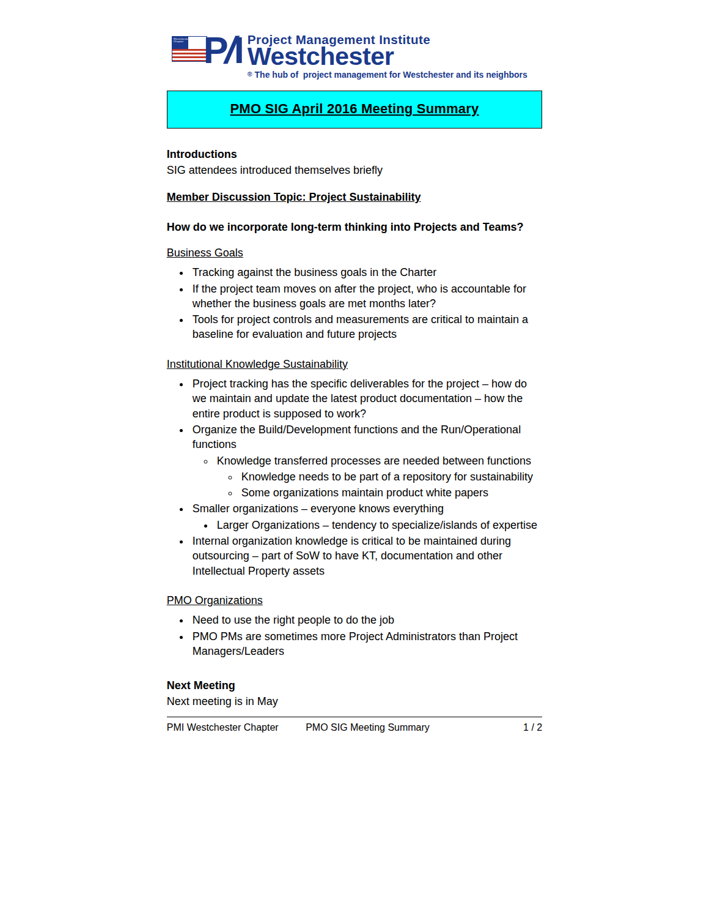Westchester, NY
Chapter
P/I
Project Management Institute
Westchester
® The hub of project management for Westchester and its neighbors
PMO SIG April 2016 Meeting Summary
Introductions
SIG attendees introduced themselves briefly
Member Discussion Topic: Project Sustainability
How do we incorporate long-term thinking into Projects and Teams?
Business Goals
Tracking against the business goals in the Charter
If the project team moves on after the project, who is accountable for whether the business goals are met months later?
Tools for project controls and measurements are critical to maintain a baseline for evaluation and future projects
Institutional Knowledge Sustainability
Project tracking has the specific deliverables for the project – how do we maintain and update the latest product documentation – how the entire product is supposed to work?
Organize the Build/Development functions and the Run/Operational functions
Knowledge transferred processes are needed between functions
Knowledge needs to be part of a repository for sustainability
Some organizations maintain product white papers
Smaller organizations – everyone knows everything
Larger Organizations – tendency to specialize/islands of expertise
Internal organization knowledge is critical to be maintained during outsourcing – part of SoW to have KT, documentation and other Intellectual Property assets
PMO Organizations
Need to use the right people to do the job
PMO PMs are sometimes more Project Administrators than Project Managers/Leaders
Next Meeting
Next meeting is in May
PMI Westchester Chapter
PMO SIG Meeting Summary
1 / 2